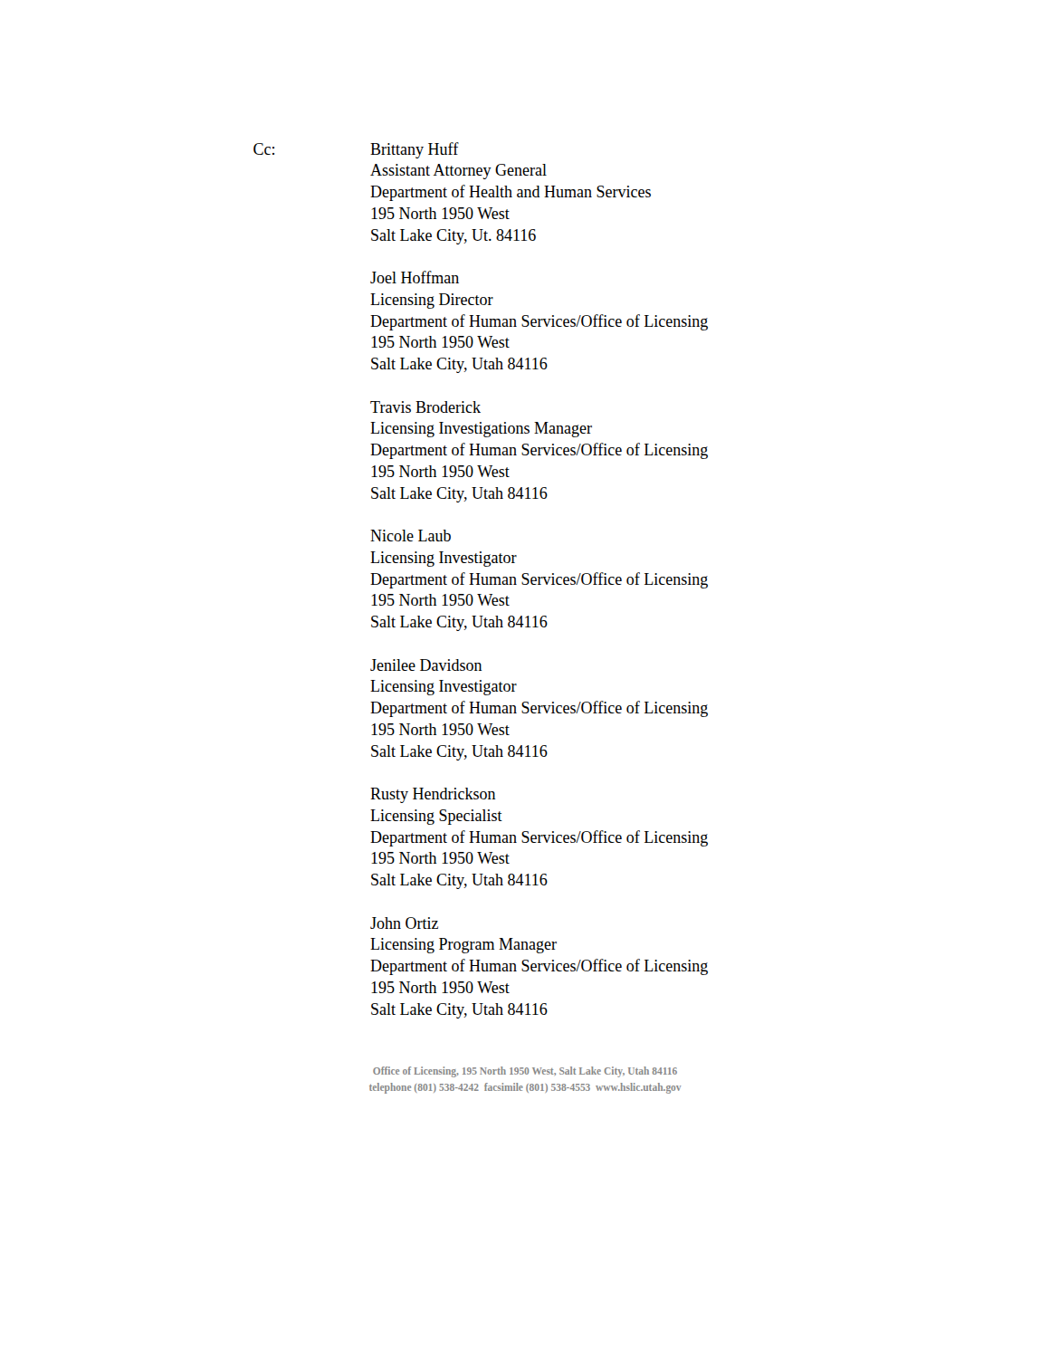Cc:
Brittany Huff
Assistant Attorney General
Department of Health and Human Services
195 North 1950 West
Salt Lake City, Ut. 84116
Joel Hoffman
Licensing Director
Department of Human Services/Office of Licensing
195 North 1950 West
Salt Lake City, Utah 84116
Travis Broderick
Licensing Investigations Manager
Department of Human Services/Office of Licensing
195 North 1950 West
Salt Lake City, Utah 84116
Nicole Laub
Licensing Investigator
Department of Human Services/Office of Licensing
195 North 1950 West
Salt Lake City, Utah 84116
Jenilee Davidson
Licensing Investigator
Department of Human Services/Office of Licensing
195 North 1950 West
Salt Lake City, Utah 84116
Rusty Hendrickson
Licensing Specialist
Department of Human Services/Office of Licensing
195 North 1950 West
Salt Lake City, Utah 84116
John Ortiz
Licensing Program Manager
Department of Human Services/Office of Licensing
195 North 1950 West
Salt Lake City, Utah 84116
Office of Licensing, 195 North 1950 West, Salt Lake City, Utah 84116
telephone (801) 538-4242 facsimile (801) 538-4553 www.hslic.utah.gov